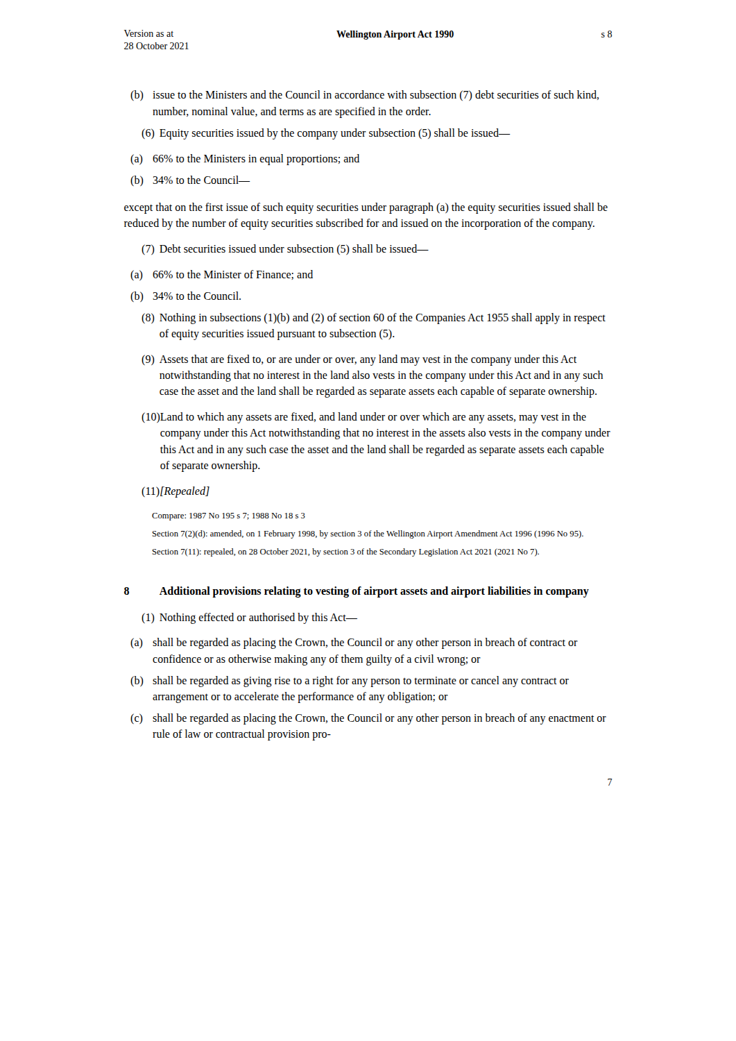Version as at
28 October 2021
Wellington Airport Act 1990
s 8
(b)
issue to the Ministers and the Council in accordance with subsection (7) debt securities of such kind, number, nominal value, and terms as are specified in the order.
(6)
Equity securities issued by the company under subsection (5) shall be issued—
(a)
66% to the Ministers in equal proportions; and
(b)
34% to the Council—
except that on the first issue of such equity securities under paragraph (a) the equity securities issued shall be reduced by the number of equity securities subscribed for and issued on the incorporation of the company.
(7)
Debt securities issued under subsection (5) shall be issued—
(a)
66% to the Minister of Finance; and
(b)
34% to the Council.
(8)
Nothing in subsections (1)(b) and (2) of section 60 of the Companies Act 1955 shall apply in respect of equity securities issued pursuant to subsection (5).
(9)
Assets that are fixed to, or are under or over, any land may vest in the company under this Act notwithstanding that no interest in the land also vests in the company under this Act and in any such case the asset and the land shall be regarded as separate assets each capable of separate ownership.
(10)
Land to which any assets are fixed, and land under or over which are any assets, may vest in the company under this Act notwithstanding that no interest in the assets also vests in the company under this Act and in any such case the asset and the land shall be regarded as separate assets each capable of separate ownership.
(11)
[Repealed]
Compare: 1987 No 195 s 7; 1988 No 18 s 3
Section 7(2)(d): amended, on 1 February 1998, by section 3 of the Wellington Airport Amendment Act 1996 (1996 No 95).
Section 7(11): repealed, on 28 October 2021, by section 3 of the Secondary Legislation Act 2021 (2021 No 7).
8 Additional provisions relating to vesting of airport assets and airport liabilities in company
(1)
Nothing effected or authorised by this Act—
(a)
shall be regarded as placing the Crown, the Council or any other person in breach of contract or confidence or as otherwise making any of them guilty of a civil wrong; or
(b)
shall be regarded as giving rise to a right for any person to terminate or cancel any contract or arrangement or to accelerate the performance of any obligation; or
(c)
shall be regarded as placing the Crown, the Council or any other person in breach of any enactment or rule of law or contractual provision pro-
7